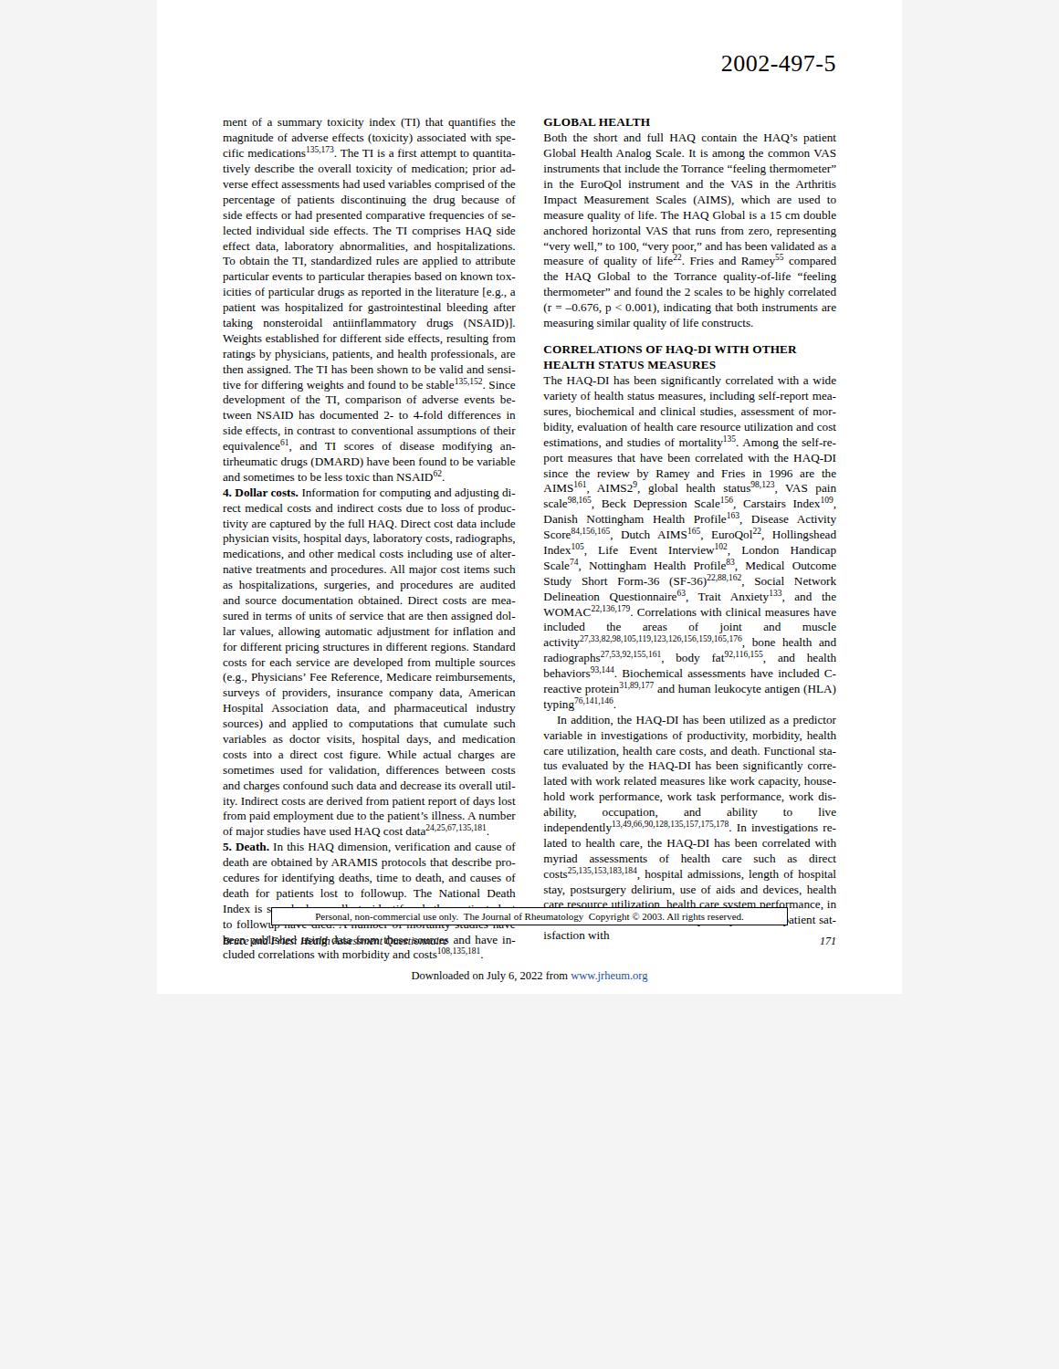2002-497-5
ment of a summary toxicity index (TI) that quantifies the magnitude of adverse effects (toxicity) associated with specific medications135,173. The TI is a first attempt to quantitatively describe the overall toxicity of medication; prior adverse effect assessments had used variables comprised of the percentage of patients discontinuing the drug because of side effects or had presented comparative frequencies of selected individual side effects. The TI comprises HAQ side effect data, laboratory abnormalities, and hospitalizations. To obtain the TI, standardized rules are applied to attribute particular events to particular therapies based on known toxicities of particular drugs as reported in the literature [e.g., a patient was hospitalized for gastrointestinal bleeding after taking nonsteroidal antiinflammatory drugs (NSAID)]. Weights established for different side effects, resulting from ratings by physicians, patients, and health professionals, are then assigned. The TI has been shown to be valid and sensitive for differing weights and found to be stable135,152. Since development of the TI, comparison of adverse events between NSAID has documented 2- to 4-fold differences in side effects, in contrast to conventional assumptions of their equivalence61, and TI scores of disease modifying antirheumatic drugs (DMARD) have been found to be variable and sometimes to be less toxic than NSAID62.
4. Dollar costs. Information for computing and adjusting direct medical costs and indirect costs due to loss of productivity are captured by the full HAQ. Direct cost data include physician visits, hospital days, laboratory costs, radiographs, medications, and other medical costs including use of alternative treatments and procedures. All major cost items such as hospitalizations, surgeries, and procedures are audited and source documentation obtained. Direct costs are measured in terms of units of service that are then assigned dollar values, allowing automatic adjustment for inflation and for different pricing structures in different regions. Standard costs for each service are developed from multiple sources (e.g., Physicians’ Fee Reference, Medicare reimbursements, surveys of providers, insurance company data, American Hospital Association data, and pharmaceutical industry sources) and applied to computations that cumulate such variables as doctor visits, hospital days, and medication costs into a direct cost figure. While actual charges are sometimes used for validation, differences between costs and charges confound such data and decrease its overall utility. Indirect costs are derived from patient report of days lost from paid employment due to the patient’s illness. A number of major studies have used HAQ cost data24,25,67,135,181.
5. Death. In this HAQ dimension, verification and cause of death are obtained by ARAMIS protocols that describe procedures for identifying deaths, time to death, and causes of death for patients lost to followup. The National Death Index is searched annually to identify whether patients lost to followup have died. A number of mortality studies have been published using data from these sources and have included correlations with morbidity and costs108,135,181.
Global Health
Both the short and full HAQ contain the HAQ’s patient Global Health Analog Scale. It is among the common VAS instruments that include the Torrance “feeling thermometer” in the EuroQol instrument and the VAS in the Arthritis Impact Measurement Scales (AIMS), which are used to measure quality of life. The HAQ Global is a 15 cm double anchored horizontal VAS that runs from zero, representing “very well,” to 100, “very poor,” and has been validated as a measure of quality of life22. Fries and Ramey55 compared the HAQ Global to the Torrance quality-of-life “feeling thermometer” and found the 2 scales to be highly correlated (r = –0.676, p < 0.001), indicating that both instruments are measuring similar quality of life constructs.
Correlations of HAQ-DI with Other
Health Status Measures
The HAQ-DI has been significantly correlated with a wide variety of health status measures, including self-report measures, biochemical and clinical studies, assessment of morbidity, evaluation of health care resource utilization and cost estimations, and studies of mortality135. Among the self-report measures that have been correlated with the HAQ-DI since the review by Ramey and Fries in 1996 are the AIMS161, AIMS29, global health status98,123, VAS pain scale98,165, Beck Depression Scale156, Carstairs Index109, Danish Nottingham Health Profile163, Disease Activity Score84,156,165, Dutch AIMS165, EuroQol22, Hollingshead Index105, Life Event Interview102, London Handicap Scale74, Nottingham Health Profile83, Medical Outcome Study Short Form-36 (SF-36)22,88,162, Social Network Delineation Questionnaire63, Trait Anxiety133, and the WOMAC22,136,179. Correlations with clinical measures have included the areas of joint and muscle activity27,33,82,98,105,119,123,126,156,159,165,176, bone health and radiographs27,53,92,155,161, body fat92,116,155, and health behaviors93,144. Biochemical assessments have included C-reactive protein31,89,177 and human leukocyte antigen (HLA) typing76,141,146.
In addition, the HAQ-DI has been utilized as a predictor variable in investigations of productivity, morbidity, health care utilization, health care costs, and death. Functional status evaluated by the HAQ-DI has been significantly correlated with work related measures like work capacity, household work performance, work task performance, work disability, occupation, and ability to live independently13,49,66,90,128,135,157,175,178. In investigations related to health care, the HAQ-DI has been correlated with myriad assessments of health care such as direct costs25,135,153,183,184, hospital admissions, length of hospital stay, postsurgery delirium, use of aids and devices, health care resource utilization, health care system performance, in miscellaneous other areas like specialty care and patient satisfaction with
Personal, non-commercial use only. The Journal of Rheumatology Copyright © 2003. All rights reserved.
Bruce and Fries: Health Assessment Questionnaire 171
Downloaded on July 6, 2022 from www.jrheum.org